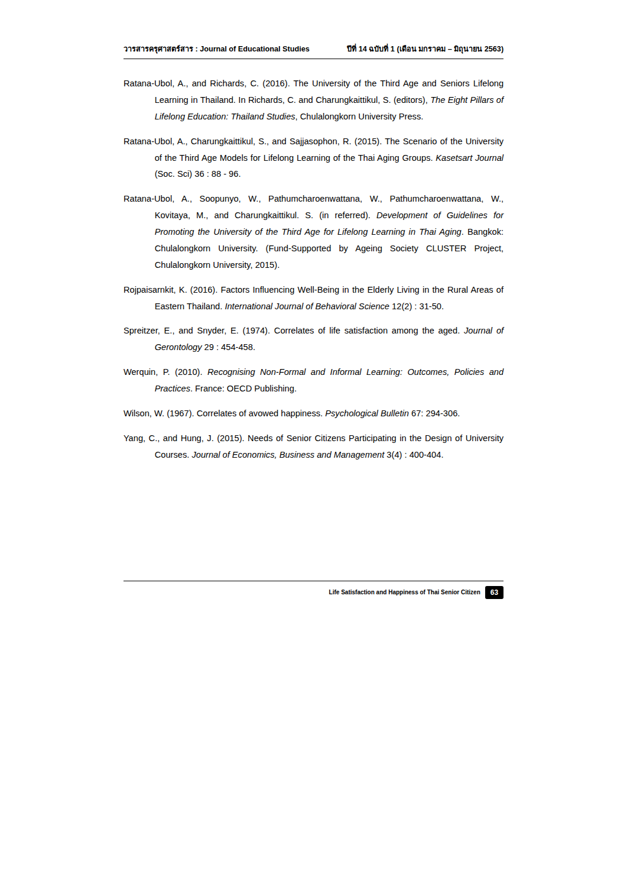วารสารครุศาสตร์สาร : Journal of Educational Studies
ปีที่ 14 ฉบับที่ 1 (เดือน มกราคม – มิถุนายน 2563)
Ratana-Ubol, A., and Richards, C. (2016). The University of the Third Age and Seniors Lifelong Learning in Thailand. In Richards, C. and Charungkaittikul, S. (editors), The Eight Pillars of Lifelong Education: Thailand Studies, Chulalongkorn University Press.
Ratana-Ubol, A., Charungkaittikul, S., and Sajjasophon, R. (2015). The Scenario of the University of the Third Age Models for Lifelong Learning of the Thai Aging Groups. Kasetsart Journal (Soc. Sci) 36 : 88 - 96.
Ratana-Ubol, A., Soopunyo, W., Pathumcharoenwattana, W., Pathumcharoenwattana, W., Kovitaya, M., and Charungkaittikul. S. (in referred). Development of Guidelines for Promoting the University of the Third Age for Lifelong Learning in Thai Aging. Bangkok: Chulalongkorn University. (Fund-Supported by Ageing Society CLUSTER Project, Chulalongkorn University, 2015).
Rojpaisarnkit, K. (2016). Factors Influencing Well-Being in the Elderly Living in the Rural Areas of Eastern Thailand. International Journal of Behavioral Science 12(2) : 31-50.
Spreitzer, E., and Snyder, E. (1974). Correlates of life satisfaction among the aged. Journal of Gerontology 29 : 454-458.
Werquin, P. (2010). Recognising Non-Formal and Informal Learning: Outcomes, Policies and Practices. France: OECD Publishing.
Wilson, W. (1967). Correlates of avowed happiness. Psychological Bulletin 67: 294-306.
Yang, C., and Hung, J. (2015). Needs of Senior Citizens Participating in the Design of University Courses. Journal of Economics, Business and Management 3(4) : 400-404.
Life Satisfaction and Happiness of Thai Senior Citizen 63